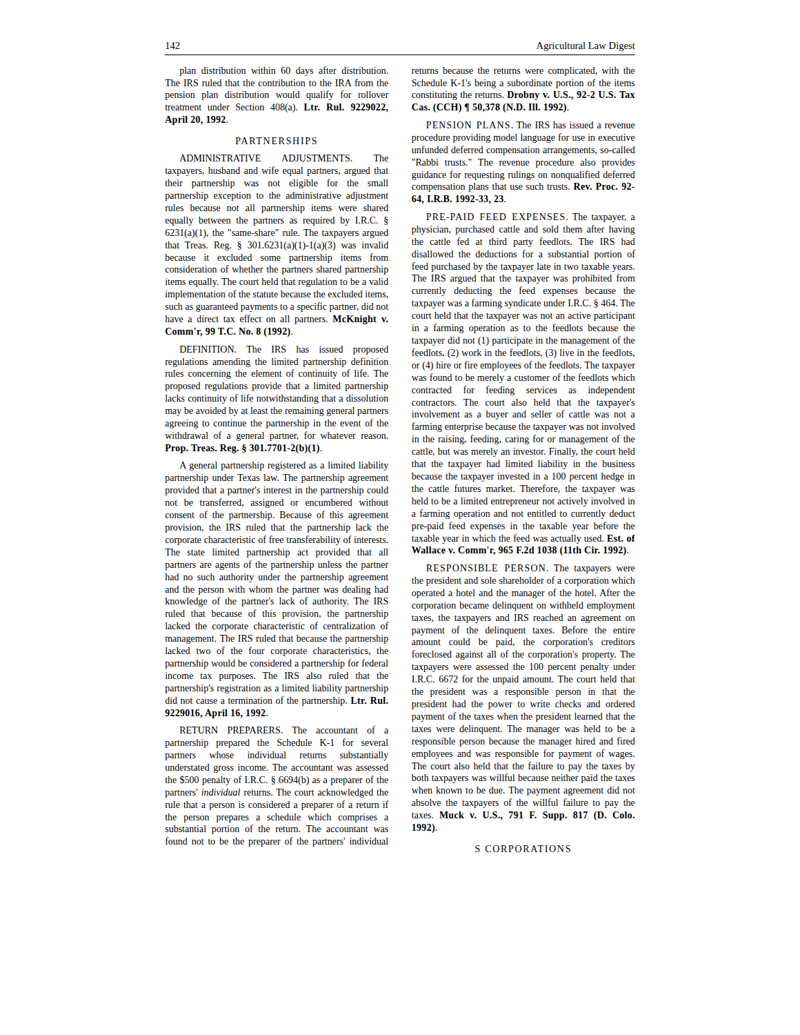142 Agricultural Law Digest
plan distribution within 60 days after distribution. The IRS ruled that the contribution to the IRA from the pension plan distribution would qualify for rollover treatment under Section 408(a). Ltr. Rul. 9229022, April 20, 1992.
Partnerships
ADMINISTRATIVE ADJUSTMENTS. The taxpayers, husband and wife equal partners, argued that their partnership was not eligible for the small partnership exception to the administrative adjustment rules because not all partnership items were shared equally between the partners as required by I.R.C. § 6231(a)(1), the "same-share" rule. The taxpayers argued that Treas. Reg. § 301.6231(a)(1)-1(a)(3) was invalid because it excluded some partnership items from consideration of whether the partners shared partnership items equally. The court held that regulation to be a valid implementation of the statute because the excluded items, such as guaranteed payments to a specific partner, did not have a direct tax effect on all partners. McKnight v. Comm'r, 99 T.C. No. 8 (1992).
DEFINITION. The IRS has issued proposed regulations amending the limited partnership definition rules concerning the element of continuity of life. The proposed regulations provide that a limited partnership lacks continuity of life notwithstanding that a dissolution may be avoided by at least the remaining general partners agreeing to continue the partnership in the event of the withdrawal of a general partner, for whatever reason. Prop. Treas. Reg. § 301.7701-2(b)(1).
A general partnership registered as a limited liability partnership under Texas law. The partnership agreement provided that a partner's interest in the partnership could not be transferred, assigned or encumbered without consent of the partnership. Because of this agreement provision, the IRS ruled that the partnership lack the corporate characteristic of free transferability of interests. The state limited partnership act provided that all partners are agents of the partnership unless the partner had no such authority under the partnership agreement and the person with whom the partner was dealing had knowledge of the partner's lack of authority. The IRS ruled that because of this provision, the partnership lacked the corporate characteristic of centralization of management. The IRS ruled that because the partnership lacked two of the four corporate characteristics, the partnership would be considered a partnership for federal income tax purposes. The IRS also ruled that the partnership's registration as a limited liability partnership did not cause a termination of the partnership. Ltr. Rul. 9229016, April 16, 1992.
RETURN PREPARERS. The accountant of a partnership prepared the Schedule K-1 for several partners whose individual returns substantially understated gross income. The accountant was assessed the $500 penalty of I.R.C. § 6694(b) as a preparer of the partners' individual returns. The court acknowledged the rule that a person is considered a preparer of a return if the person prepares a schedule which comprises a substantial portion of the return. The accountant was found not to be the preparer of the partners' individual returns because the returns were complicated, with the Schedule K-1's being a subordinate portion of the items constituting the returns. Drobny v. U.S., 92-2 U.S. Tax Cas. (CCH) ¶ 50,378 (N.D. Ill. 1992).
PENSION PLANS. The IRS has issued a revenue procedure providing model language for use in executive unfunded deferred compensation arrangements, so-called "Rabbi trusts." The revenue procedure also provides guidance for requesting rulings on nonqualified deferred compensation plans that use such trusts. Rev. Proc. 92-64, I.R.B. 1992-33, 23.
PRE-PAID FEED EXPENSES. The taxpayer, a physician, purchased cattle and sold them after having the cattle fed at third party feedlots. The IRS had disallowed the deductions for a substantial portion of feed purchased by the taxpayer late in two taxable years. The IRS argued that the taxpayer was prohibited from currently deducting the feed expenses because the taxpayer was a farming syndicate under I.R.C. § 464. The court held that the taxpayer was not an active participant in a farming operation as to the feedlots because the taxpayer did not (1) participate in the management of the feedlots, (2) work in the feedlots, (3) live in the feedlots, or (4) hire or fire employees of the feedlots. The taxpayer was found to be merely a customer of the feedlots which contracted for feeding services as independent contractors. The court also held that the taxpayer's involvement as a buyer and seller of cattle was not a farming enterprise because the taxpayer was not involved in the raising, feeding, caring for or management of the cattle, but was merely an investor. Finally, the court held that the taxpayer had limited liability in the business because the taxpayer invested in a 100 percent hedge in the cattle futures market. Therefore, the taxpayer was held to be a limited entrepreneur not actively involved in a farming operation and not entitled to currently deduct pre-paid feed expenses in the taxable year before the taxable year in which the feed was actually used. Est. of Wallace v. Comm'r, 965 F.2d 1038 (11th Cir. 1992).
RESPONSIBLE PERSON. The taxpayers were the president and sole shareholder of a corporation which operated a hotel and the manager of the hotel. After the corporation became delinquent on withheld employment taxes, the taxpayers and IRS reached an agreement on payment of the delinquent taxes. Before the entire amount could be paid, the corporation's creditors foreclosed against all of the corporation's property. The taxpayers were assessed the 100 percent penalty under I.R.C. 6672 for the unpaid amount. The court held that the president was a responsible person in that the president had the power to write checks and ordered payment of the taxes when the president learned that the taxes were delinquent. The manager was held to be a responsible person because the manager hired and fired employees and was responsible for payment of wages. The court also held that the failure to pay the taxes by both taxpayers was willful because neither paid the taxes when known to be due. The payment agreement did not absolve the taxpayers of the willful failure to pay the taxes. Muck v. U.S., 791 F. Supp. 817 (D. Colo. 1992).
S Corporations